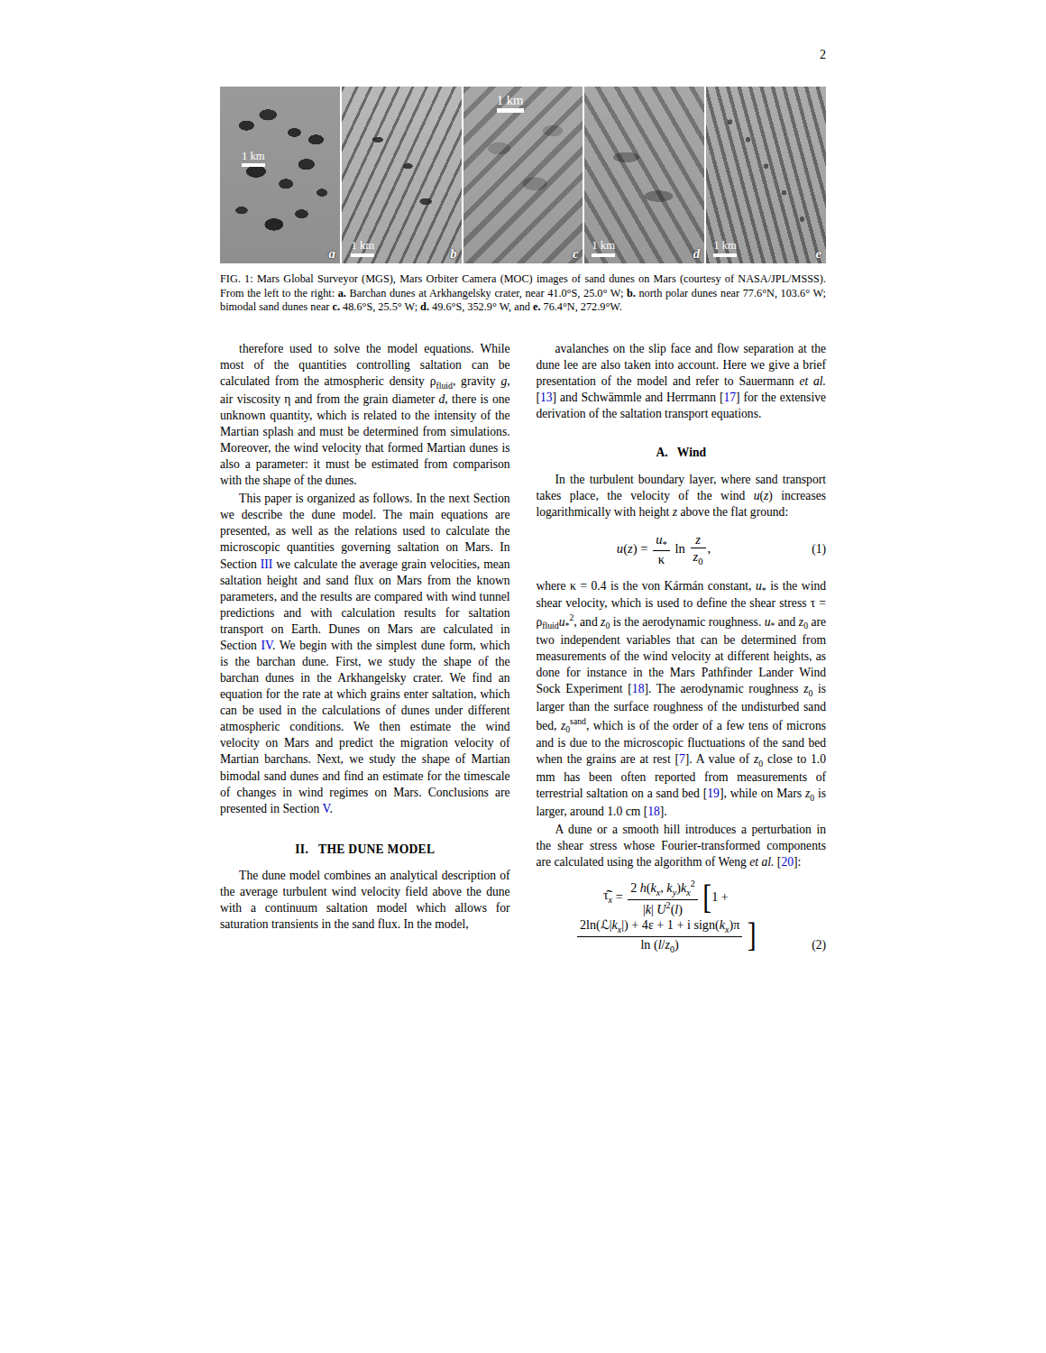2
1 km
a
1 km
b
1 km
c
1 km
d
1 km
e
FIG. 1: Mars Global Surveyor (MGS), Mars Orbiter Camera (MOC) images of sand dunes on Mars (courtesy of NASA/JPL/MSSS). From the left to the right: a. Barchan dunes at Arkhangelsky crater, near 41.0°S, 25.0° W; b. north polar dunes near 77.6°N, 103.6° W; bimodal sand dunes near c. 48.6°S, 25.5° W; d. 49.6°S, 352.9° W, and e. 76.4°N, 272.9°W.
therefore used to solve the model equations. While most of the quantities controlling saltation can be calculated from the atmospheric density ρfluid, gravity g, air viscosity η and from the grain diameter d, there is one unknown quantity, which is related to the intensity of the Martian splash and must be determined from simulations. Moreover, the wind velocity that formed Martian dunes is also a parameter: it must be estimated from comparison with the shape of the dunes.
This paper is organized as follows. In the next Section we describe the dune model. The main equations are presented, as well as the relations used to calculate the microscopic quantities governing saltation on Mars. In Section III we calculate the average grain velocities, mean saltation height and sand flux on Mars from the known parameters, and the results are compared with wind tunnel predictions and with calculation results for saltation transport on Earth. Dunes on Mars are calculated in Section IV. We begin with the simplest dune form, which is the barchan dune. First, we study the shape of the barchan dunes in the Arkhangelsky crater. We find an equation for the rate at which grains enter saltation, which can be used in the calculations of dunes under different atmospheric conditions. We then estimate the wind velocity on Mars and predict the migration velocity of Martian barchans. Next, we study the shape of Martian bimodal sand dunes and find an estimate for the timescale of changes in wind regimes on Mars. Conclusions are presented in Section V.
II. The Dune Model
The dune model combines an analytical description of the average turbulent wind velocity field above the dune with a continuum saltation model which allows for saturation transients in the sand flux. In the model,
avalanches on the slip face and flow separation at the dune lee are also taken into account. Here we give a brief presentation of the model and refer to Sauermann et al. [13] and Schwämmle and Herrmann [17] for the extensive derivation of the saltation transport equations.
A. Wind
In the turbulent boundary layer, where sand transport takes place, the velocity of the wind u(z) increases logarithmically with height z above the flat ground:
u(z) = u*κ ln zz0,
(1)
where κ = 0.4 is the von Kármán constant, u* is the wind shear velocity, which is used to define the shear stress τ = ρfluidu*2, and z0 is the aerodynamic roughness. u* and z0 are two independent variables that can be determined from measurements of the wind velocity at different heights, as done for instance in the Mars Pathfinder Lander Wind Sock Experiment [18]. The aerodynamic roughness z0 is larger than the surface roughness of the undisturbed sand bed, z0sand, which is of the order of a few tens of microns and is due to the microscopic fluctuations of the sand bed when the grains are at rest [7]. A value of z0 close to 1.0 mm has been often reported from measurements of terrestrial saltation on a sand bed [19], while on Mars z0 is larger, around 1.0 cm [18].
A dune or a smooth hill introduces a perturbation in the shear stress whose Fourier-transformed components are calculated using the algorithm of Weng et al. [20]:
τ̂̃x = 2 h(kx, ky)kx2|k| U2(l) [1 + 2ln(ℒ|kx|) + 4ε + 1 + i sign(kx)π ln (l/z0) ]
(2)